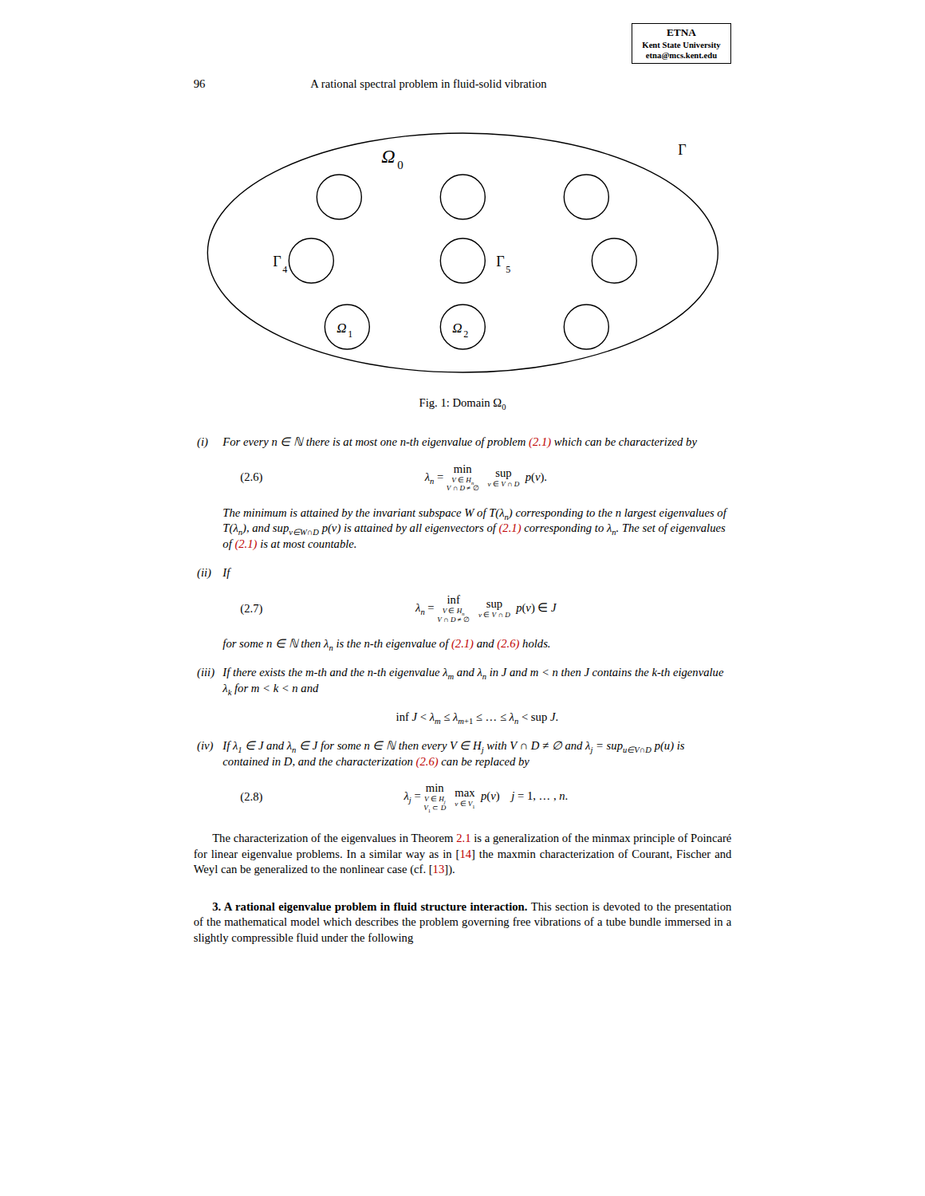ETNA
Kent State University
etna@mcs.kent.edu
96
A rational spectral problem in fluid-solid vibration
Ω 0 Γ Γ 4 Γ 5 Ω 1 Ω 2
Fig. 1: Domain Ω0
(i) For every n ∈ ℕ there is at most one n-th eigenvalue of problem (2.1) which can be characterized by
(2.6)
λn = min V ∈ Hn
V ∩ D ≠ ∅ sup v ∈ V ∩ D p(v).
The minimum is attained by the invariant subspace W of T(λn) corresponding to the n largest eigenvalues of T(λn), and supv∈W∩D p(v) is attained by all eigenvectors of (2.1) corresponding to λn. The set of eigenvalues of (2.1) is at most countable.
(ii) If
(2.7)
λn = inf V ∈ Hn
V ∩ D ≠ ∅ sup v ∈ V ∩ D p(v) ∈ J
for some n ∈ ℕ then λn is the n-th eigenvalue of (2.1) and (2.6) holds.
(iii) If there exists the m-th and the n-th eigenvalue λm and λn in J and m < n then J contains the k-th eigenvalue λk for m < k < n and
inf J < λm ≤ λm+1 ≤ … ≤ λn < sup J.
(iv) If λ1 ∈ J and λn ∈ J for some n ∈ ℕ then every V ∈ Hj with V ∩ D ≠ ∅ and λj = supu∈V∩D p(u) is contained in D, and the characterization (2.6) can be replaced by
(2.8)
λj = min V ∈ Hj
V1 ⊂ D max v ∈ V1 p(v) j = 1, … , n.
The characterization of the eigenvalues in Theorem 2.1 is a generalization of the minmax principle of Poincaré for linear eigenvalue problems. In a similar way as in [14] the maxmin characterization of Courant, Fischer and Weyl can be generalized to the nonlinear case (cf. [13]).
3. A rational eigenvalue problem in fluid structure interaction. This section is devoted to the presentation of the mathematical model which describes the problem governing free vibrations of a tube bundle immersed in a slightly compressible fluid under the following